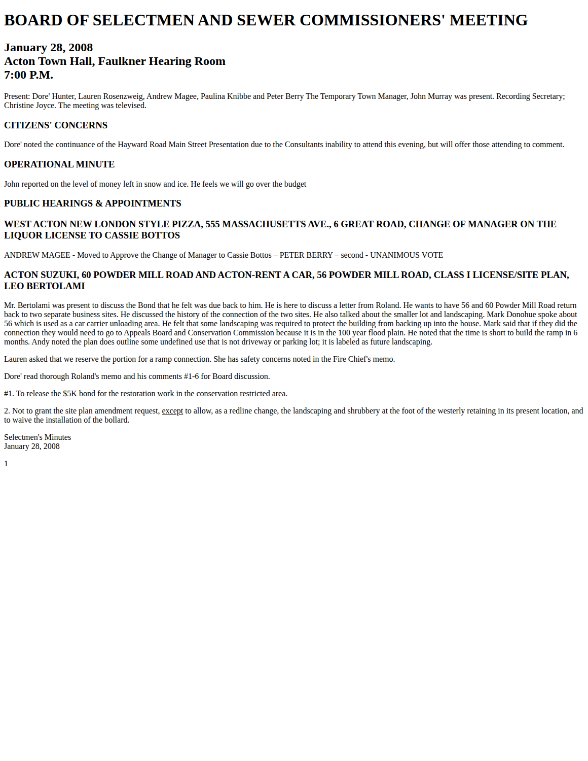BOARD OF SELECTMEN AND SEWER COMMISSIONERS' MEETING
January 28, 2008
Acton Town Hall, Faulkner Hearing Room
7:00 P.M.
Present: Dore' Hunter, Lauren Rosenzweig, Andrew Magee, Paulina Knibbe and Peter Berry The Temporary Town Manager, John Murray was present. Recording Secretary; Christine Joyce. The meeting was televised.
CITIZENS' CONCERNS
Dore' noted the continuance of the Hayward Road Main Street Presentation due to the Consultants inability to attend this evening, but will offer those attending to comment.
OPERATIONAL MINUTE
John reported on the level of money left in snow and ice. He feels we will go over the budget
PUBLIC HEARINGS & APPOINTMENTS
WEST ACTON NEW LONDON STYLE PIZZA, 555 MASSACHUSETTS AVE., 6 GREAT ROAD, CHANGE OF MANAGER ON THE LIQUOR LICENSE TO CASSIE BOTTOS
ANDREW MAGEE - Moved to Approve the Change of Manager to Cassie Bottos – PETER BERRY – second - UNANIMOUS VOTE
ACTON SUZUKI, 60 POWDER MILL ROAD AND ACTON-RENT A CAR, 56 POWDER MILL ROAD, CLASS I LICENSE/SITE PLAN, LEO BERTOLAMI
Mr. Bertolami was present to discuss the Bond that he felt was due back to him. He is here to discuss a letter from Roland. He wants to have 56 and 60 Powder Mill Road return back to two separate business sites. He discussed the history of the connection of the two sites. He also talked about the smaller lot and landscaping. Mark Donohue spoke about 56 which is used as a car carrier unloading area. He felt that some landscaping was required to protect the building from backing up into the house. Mark said that if they did the connection they would need to go to Appeals Board and Conservation Commission because it is in the 100 year flood plain. He noted that the time is short to build the ramp in 6 months. Andy noted the plan does outline some undefined use that is not driveway or parking lot; it is labeled as future landscaping.
Lauren asked that we reserve the portion for a ramp connection. She has safety concerns noted in the Fire Chief's memo.
Dore' read thorough Roland's memo and his comments #1-6 for Board discussion.
#1. To release the $5K bond for the restoration work in the conservation restricted area.
2. Not to grant the site plan amendment request, except to allow, as a redline change, the landscaping and shrubbery at the foot of the westerly retaining in its present location, and to waive the installation of the bollard.
Selectmen's Minutes
January 28, 2008
1